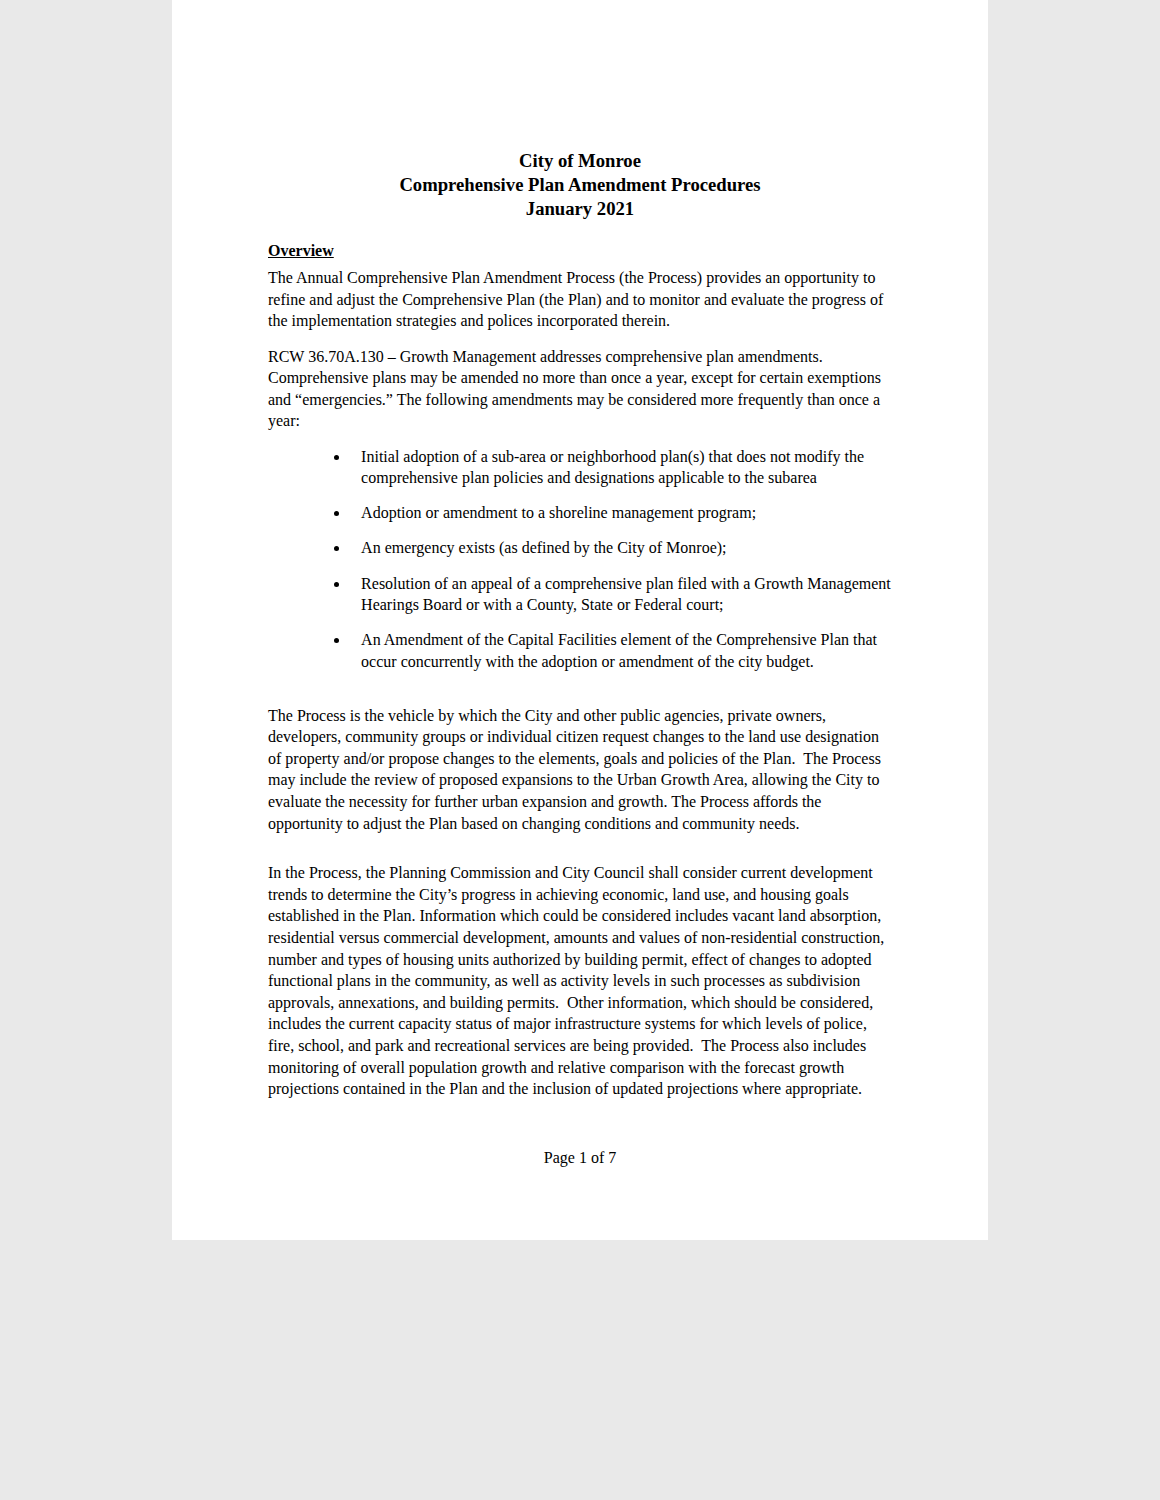City of Monroe Comprehensive Plan Amendment Procedures January 2021
Overview
The Annual Comprehensive Plan Amendment Process (the Process) provides an opportunity to refine and adjust the Comprehensive Plan (the Plan) and to monitor and evaluate the progress of the implementation strategies and polices incorporated therein.
RCW 36.70A.130 – Growth Management addresses comprehensive plan amendments. Comprehensive plans may be amended no more than once a year, except for certain exemptions and “emergencies.” The following amendments may be considered more frequently than once a year:
Initial adoption of a sub-area or neighborhood plan(s) that does not modify the comprehensive plan policies and designations applicable to the subarea
Adoption or amendment to a shoreline management program;
An emergency exists (as defined by the City of Monroe);
Resolution of an appeal of a comprehensive plan filed with a Growth Management Hearings Board or with a County, State or Federal court;
An Amendment of the Capital Facilities element of the Comprehensive Plan that occur concurrently with the adoption or amendment of the city budget.
The Process is the vehicle by which the City and other public agencies, private owners, developers, community groups or individual citizen request changes to the land use designation of property and/or propose changes to the elements, goals and policies of the Plan. The Process may include the review of proposed expansions to the Urban Growth Area, allowing the City to evaluate the necessity for further urban expansion and growth. The Process affords the opportunity to adjust the Plan based on changing conditions and community needs.
In the Process, the Planning Commission and City Council shall consider current development trends to determine the City’s progress in achieving economic, land use, and housing goals established in the Plan. Information which could be considered includes vacant land absorption, residential versus commercial development, amounts and values of non-residential construction, number and types of housing units authorized by building permit, effect of changes to adopted functional plans in the community, as well as activity levels in such processes as subdivision approvals, annexations, and building permits. Other information, which should be considered, includes the current capacity status of major infrastructure systems for which levels of police, fire, school, and park and recreational services are being provided. The Process also includes monitoring of overall population growth and relative comparison with the forecast growth projections contained in the Plan and the inclusion of updated projections where appropriate.
Page 1 of 7